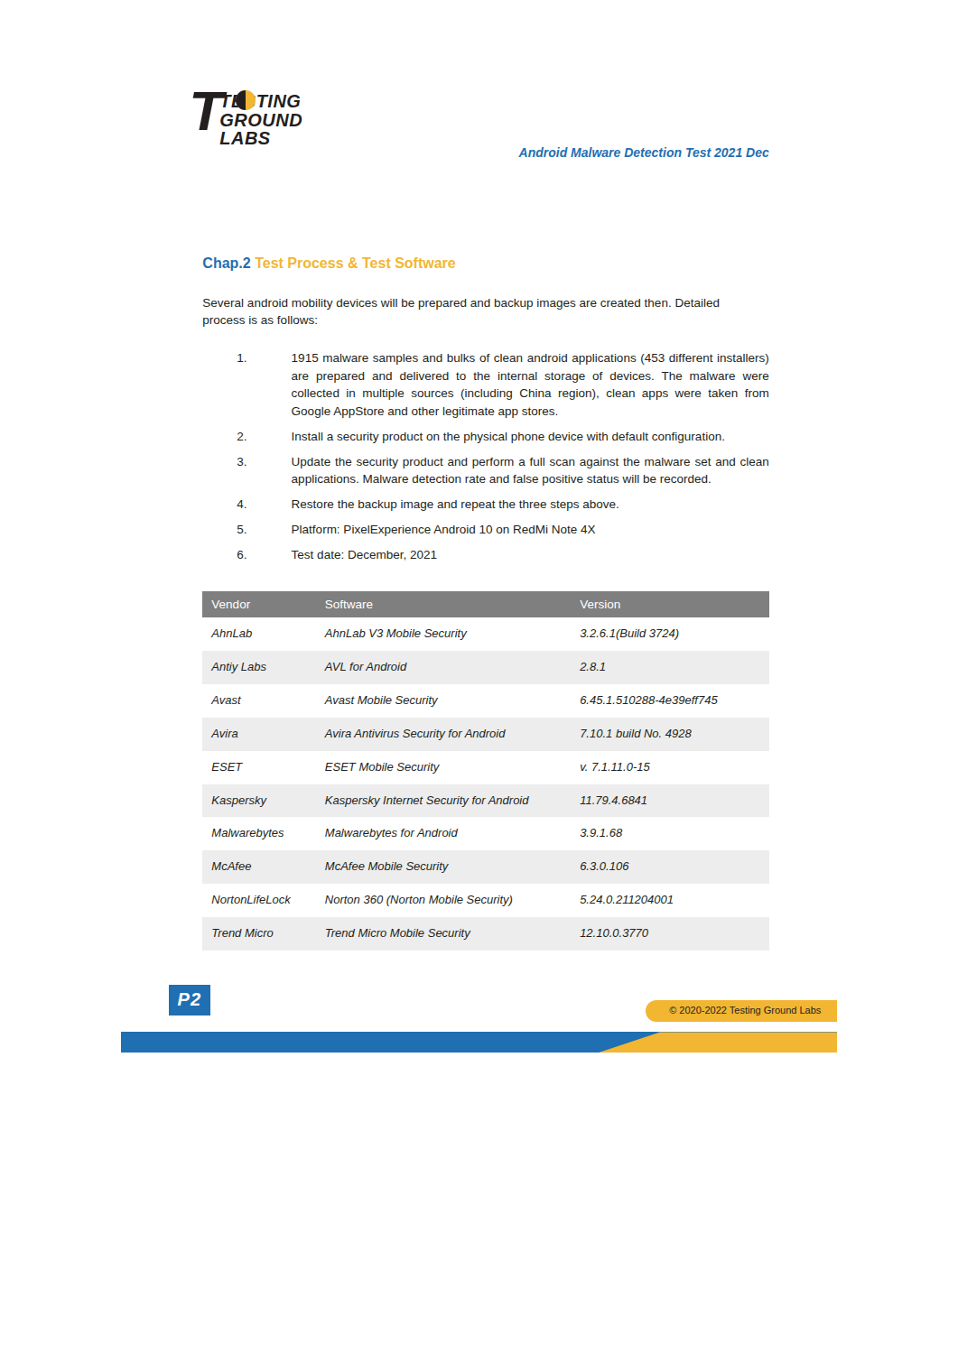T
TESTING GROUND LABS
Android Malware Detection Test 2021 Dec
Chap.2 Test Process & Test Software
Several android mobility devices will be prepared and backup images are created then. Detailed process is as follows:
1915 malware samples and bulks of clean android applications (453 different installers) are prepared and delivered to the internal storage of devices. The malware were collected in multiple sources (including China region), clean apps were taken from Google AppStore and other legitimate app stores.
Install a security product on the physical phone device with default configuration.
Update the security product and perform a full scan against the malware set and clean applications. Malware detection rate and false positive status will be recorded.
Restore the backup image and repeat the three steps above.
Platform: PixelExperience Android 10 on RedMi Note 4X
Test date: December, 2021
| Vendor | Software | Version |
| --- | --- | --- |
| AhnLab | AhnLab V3 Mobile Security | 3.2.6.1(Build 3724) |
| Antiy Labs | AVL for Android | 2.8.1 |
| Avast | Avast Mobile Security | 6.45.1.510288-4e39eff745 |
| Avira | Avira Antivirus Security for Android | 7.10.1 build No. 4928 |
| ESET | ESET Mobile Security | v. 7.1.11.0-15 |
| Kaspersky | Kaspersky Internet Security for Android | 11.79.4.6841 |
| Malwarebytes | Malwarebytes for Android | 3.9.1.68 |
| McAfee | McAfee Mobile Security | 6.3.0.106 |
| NortonLifeLock | Norton 360 (Norton Mobile Security) | 5.24.0.211204001 |
| Trend Micro | Trend Micro Mobile Security | 12.10.0.3770 |
P2
© 2020-2022 Testing Ground Labs